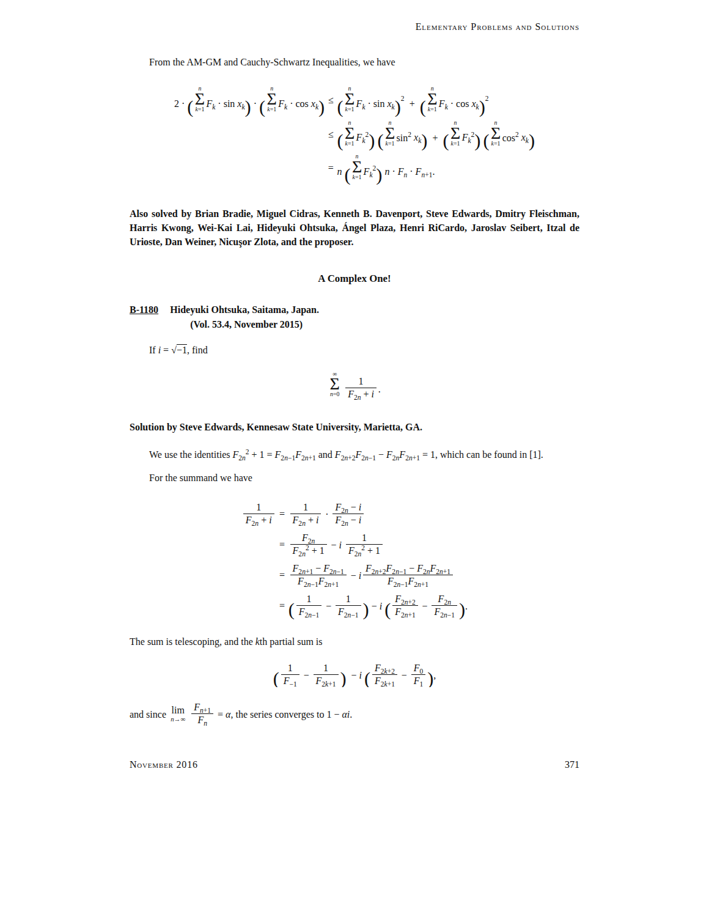Elementary Problems and Solutions
From the AM-GM and Cauchy-Schwartz Inequalities, we have
2 · (nΣk=1 Fk · sin xk) · (nΣk=1 Fk · cos xk) ≤ (nΣk=1 Fk · sin xk) 2 + (nΣk=1 Fk · cos xk) 2
≤ (nΣk=1 Fk2) (nΣk=1sin2 xk) + (nΣk=1 Fk2) (nΣk=1cos2 xk)
= n (nΣk=1 Fk2) n · Fn · Fn+1.
Also solved by Brian Bradie, Miguel Cidras, Kenneth B. Davenport, Steve Edwards, Dmitry Fleischman, Harris Kwong, Wei-Kai Lai, Hideyuki Ohtsuka, Ángel Plaza, Henri RiCardo, Jaroslav Seibert, Itzal de Urioste, Dan Weiner, Nicuşor Zlota, and the proposer.
A Complex One!
B-1180 Hideyuki Ohtsuka, Saitama, Japan. (Vol. 53.4, November 2015)
If i = √−1, find
∞Σn=0 1 F2n + i.
Solution by Steve Edwards, Kennesaw State University, Marietta, GA.
We use the identities F2n2 + 1 = F2n−1F2n+1 and F2n+2F2n−1 − F2nF2n+1 = 1, which can be found in [1].
For the summand we have
1 F2n + i = 1 F2n + i · F2n − i F2n − i
= F2n F2n2 + 1 − i 1 F2n2 + 1
= F2n+1 − F2n−1 F2n−1F2n+1 − iF2n+2F2n−1 − F2nF2n+1 F2n−1F2n+1
= (1 F2n−1 − 1 F2n−1) − i (F2n+2 F2n+1 − F2n F2n−1).
The sum is telescoping, and the kth partial sum is
(1 F−1 − 1 F2k+1) − i (F2k+2 F2k+1 − F0 F1),
and since lim n→∞ Fn+1 Fn = α, the series converges to 1 − αi.
November 2016 371